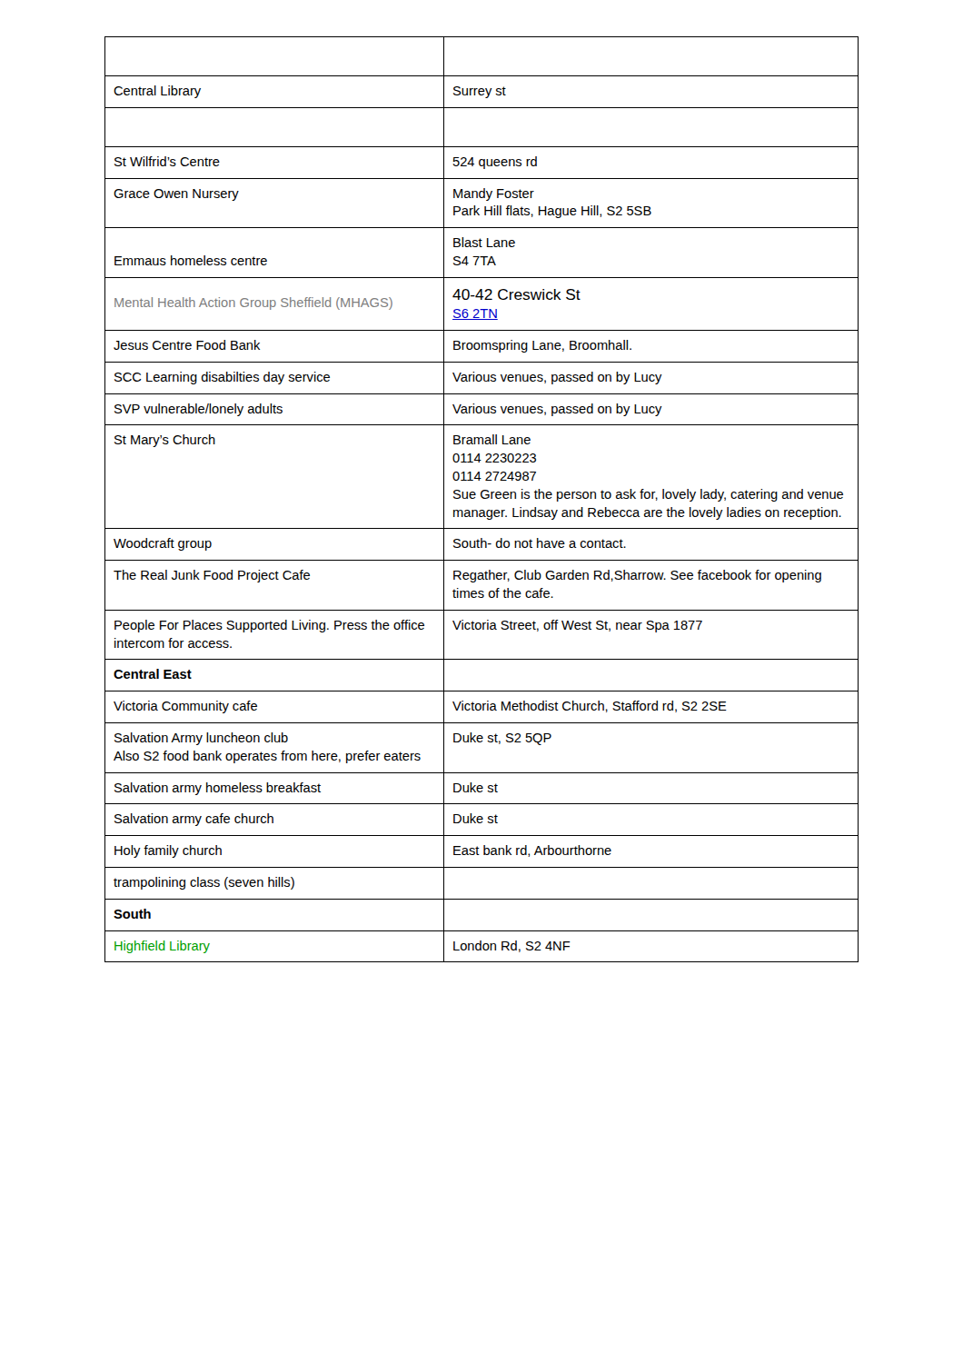| Central Library | Surrey st |
| St Wilfrid’s Centre | 524 queens rd |
| Grace Owen Nursery | Mandy Foster Park Hill flats, Hague Hill, S2 5SB |
| Emmaus homeless centre | Blast Lane S4 7TA |
| Mental Health Action Group Sheffield (MHAGS) | 40-42 Creswick St S6 2TN |
| Jesus Centre Food Bank | Broomspring Lane, Broomhall. |
| SCC Learning disabilties day service | Various venues, passed on by Lucy |
| SVP vulnerable/lonely adults | Various venues, passed on by Lucy |
| St Mary’s Church | Bramall Lane 0114 2230223 0114 2724987 Sue Green is the person to ask for, lovely lady, catering and venue manager. Lindsay and Rebecca are the lovely ladies on reception. |
| Woodcraft group | South- do not have a contact. |
| The Real Junk Food Project Cafe | Regather, Club Garden Rd,Sharrow. See facebook for opening times of the cafe. |
| People For Places Supported Living. Press the office intercom for access. | Victoria Street, off West St, near Spa 1877 |
| Central East | |
| Victoria Community cafe | Victoria Methodist Church, Stafford rd, S2 2SE |
| Salvation Army luncheon club Also S2 food bank operates from here, prefer eaters | Duke st, S2 5QP |
| Salvation army homeless breakfast | Duke st |
| Salvation army cafe church | Duke st |
| Holy family church | East bank rd, Arbourthorne |
| trampolining class (seven hills) | |
| South | |
| Highfield Library | London Rd, S2 4NF |